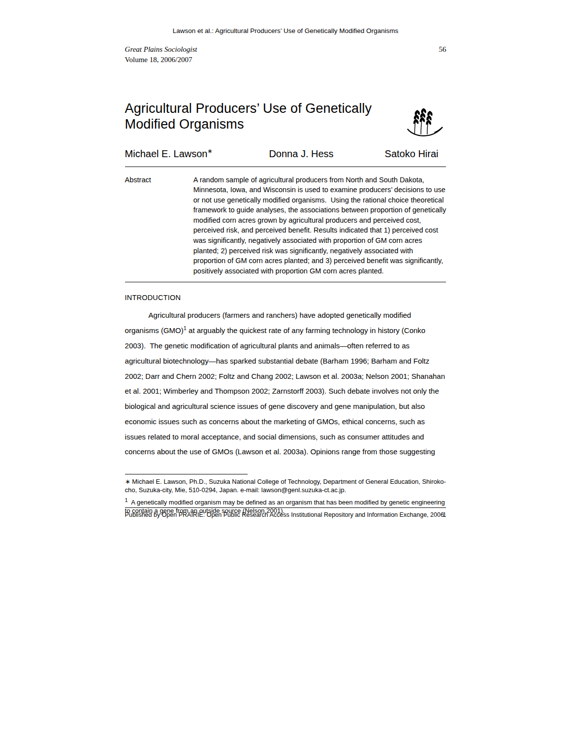Lawson et al.: Agricultural Producers’ Use of Genetically Modified Organisms
Great Plains Sociologist 56 Volume 18, 2006/2007
Agricultural Producers’ Use of Genetically Modified Organisms
Michael E. Lawson∗
Donna J. Hess
Satoko Hirai
Abstract
A random sample of agricultural producers from North and South Dakota, Minnesota, Iowa, and Wisconsin is used to examine producers’ decisions to use or not use genetically modified organisms. Using the rational choice theoretical framework to guide analyses, the associations between proportion of genetically modified corn acres grown by agricultural producers and perceived cost, perceived risk, and perceived benefit. Results indicated that 1) perceived cost was significantly, negatively associated with proportion of GM corn acres planted; 2) perceived risk was significantly, negatively associated with proportion of GM corn acres planted; and 3) perceived benefit was significantly, positively associated with proportion GM corn acres planted.
INTRODUCTION
Agricultural producers (farmers and ranchers) have adopted genetically modified organisms (GMO)1 at arguably the quickest rate of any farming technology in history (Conko 2003). The genetic modification of agricultural plants and animals—often referred to as agricultural biotechnology—has sparked substantial debate (Barham 1996; Barham and Foltz 2002; Darr and Chern 2002; Foltz and Chang 2002; Lawson et al. 2003a; Nelson 2001; Shanahan et al. 2001; Wimberley and Thompson 2002; Zarnstorff 2003). Such debate involves not only the biological and agricultural science issues of gene discovery and gene manipulation, but also economic issues such as concerns about the marketing of GMOs, ethical concerns, such as issues related to moral acceptance, and social dimensions, such as consumer attitudes and concerns about the use of GMOs (Lawson et al. 2003a). Opinions range from those suggesting
∗ Michael E. Lawson, Ph.D., Suzuka National College of Technology, Department of General Education, Shiroko-cho, Suzuka-city, Mie, 510-0294, Japan. e-mail: lawson@genl.suzuka-ct.ac.jp.
1 A genetically modified organism may be defined as an organism that has been modified by genetic engineering to contain a gene from an outside source (Nelson 2001).
Published by Open PRAIRIE: Open Public Research Access Institutional Repository and Information Exchange, 20061